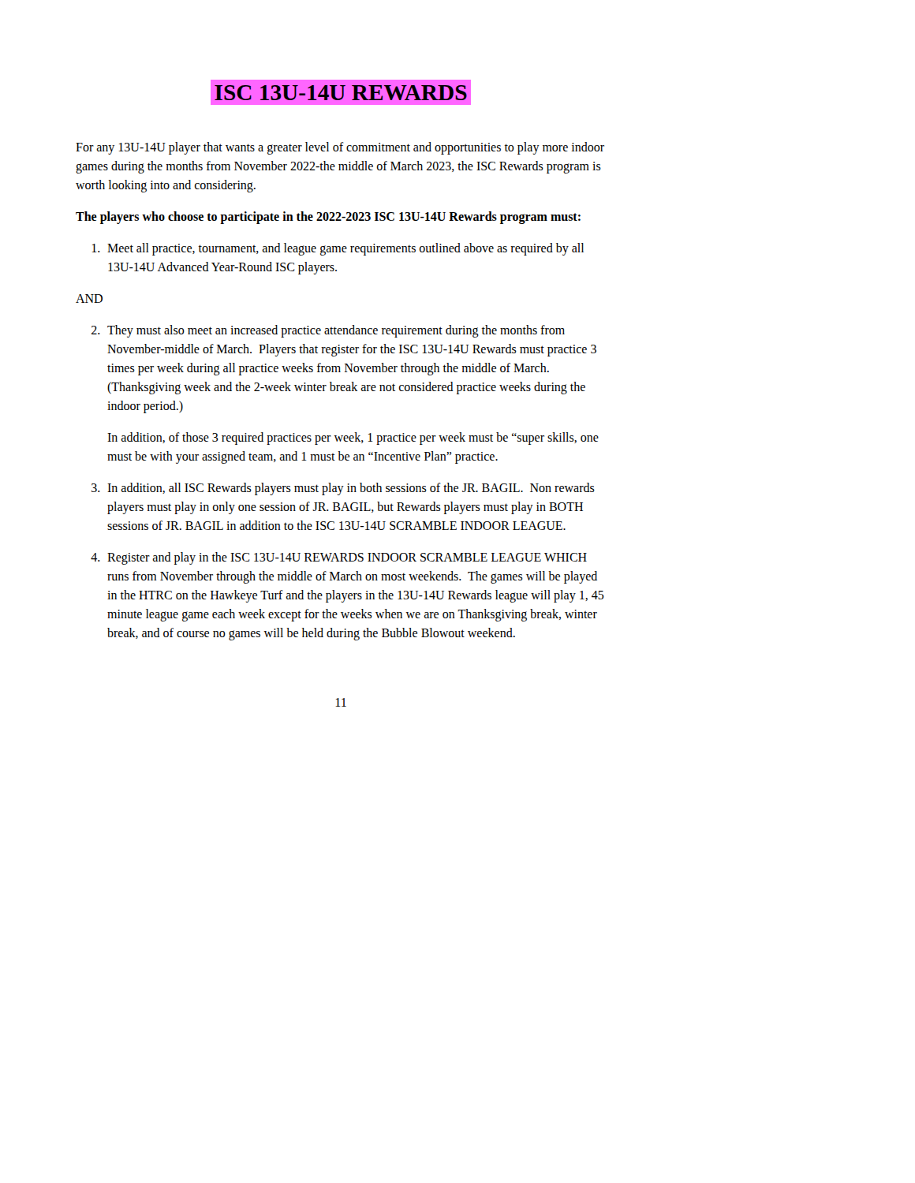ISC 13U-14U REWARDS
For any 13U-14U player that wants a greater level of commitment and opportunities to play more indoor games during the months from November 2022-the middle of March 2023, the ISC Rewards program is worth looking into and considering.
The players who choose to participate in the 2022-2023 ISC 13U-14U Rewards program must:
Meet all practice, tournament, and league game requirements outlined above as required by all 13U-14U Advanced Year-Round ISC players.
AND
They must also meet an increased practice attendance requirement during the months from November-middle of March. Players that register for the ISC 13U-14U Rewards must practice 3 times per week during all practice weeks from November through the middle of March. (Thanksgiving week and the 2-week winter break are not considered practice weeks during the indoor period.)
In addition, of those 3 required practices per week, 1 practice per week must be “super skills, one must be with your assigned team, and 1 must be an “Incentive Plan” practice.
In addition, all ISC Rewards players must play in both sessions of the JR. BAGIL. Non rewards players must play in only one session of JR. BAGIL, but Rewards players must play in BOTH sessions of JR. BAGIL in addition to the ISC 13U-14U SCRAMBLE INDOOR LEAGUE.
Register and play in the ISC 13U-14U REWARDS INDOOR SCRAMBLE LEAGUE WHICH runs from November through the middle of March on most weekends. The games will be played in the HTRC on the Hawkeye Turf and the players in the 13U-14U Rewards league will play 1, 45 minute league game each week except for the weeks when we are on Thanksgiving break, winter break, and of course no games will be held during the Bubble Blowout weekend.
11